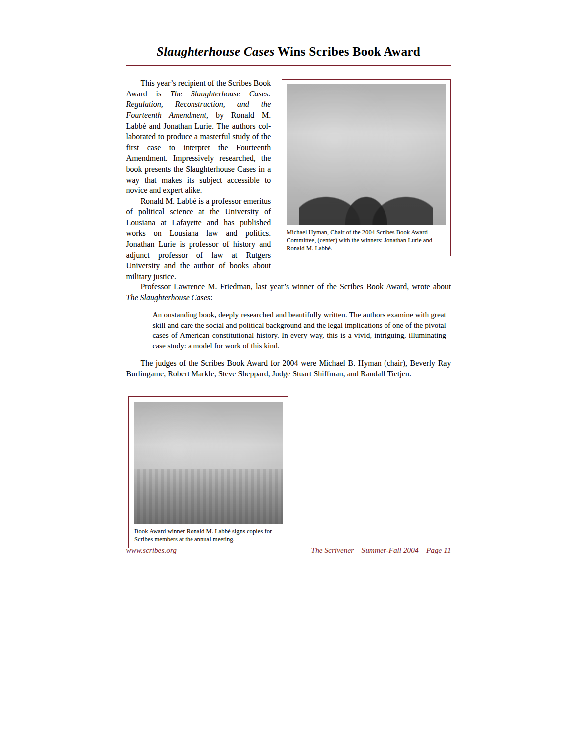Slaughterhouse Cases Wins Scribes Book Award
Michael Hyman, Chair of the 2004 Scribes Book Award Committee, (center) with the winners: Jonathan Lurie and Ronald M. Labbé.
This year’s recipient of the Scribes Book Award is The Slaughterhouse Cases: Regulation, Reconstruction, and the Fourteenth Amendment, by Ronald M. Labbé and Jonathan Lurie. The authors collaborated to produce a masterful study of the first case to interpret the Fourteenth Amendment. Impressively researched, the book presents the Slaughterhouse Cases in a way that makes its subject accessible to novice and expert alike.
Ronald M. Labbé is a professor emeritus of political science at the University of Lousiana at Lafayette and has published works on Lousiana law and politics. Jonathan Lurie is professor of history and adjunct professor of law at Rutgers University and the author of books about military justice.
Professor Lawrence M. Friedman, last year’s winner of the Scribes Book Award, wrote about The Slaughterhouse Cases:
An oustanding book, deeply researched and beautifully written. The authors examine with great skill and care the social and political background and the legal implications of one of the pivotal cases of American constitutional history. In every way, this is a vivid, intriguing, illuminating case study: a model for work of this kind.
The judges of the Scribes Book Award for 2004 were Michael B. Hyman (chair), Beverly Ray Burlingame, Robert Markle, Steve Sheppard, Judge Stuart Shiffman, and Randall Tietjen.
Book Award winner Ronald M. Labbé signs copies for Scribes members at the annual meeting.
www.scribes.org The Scrivener – Summer-Fall 2004 – Page 11